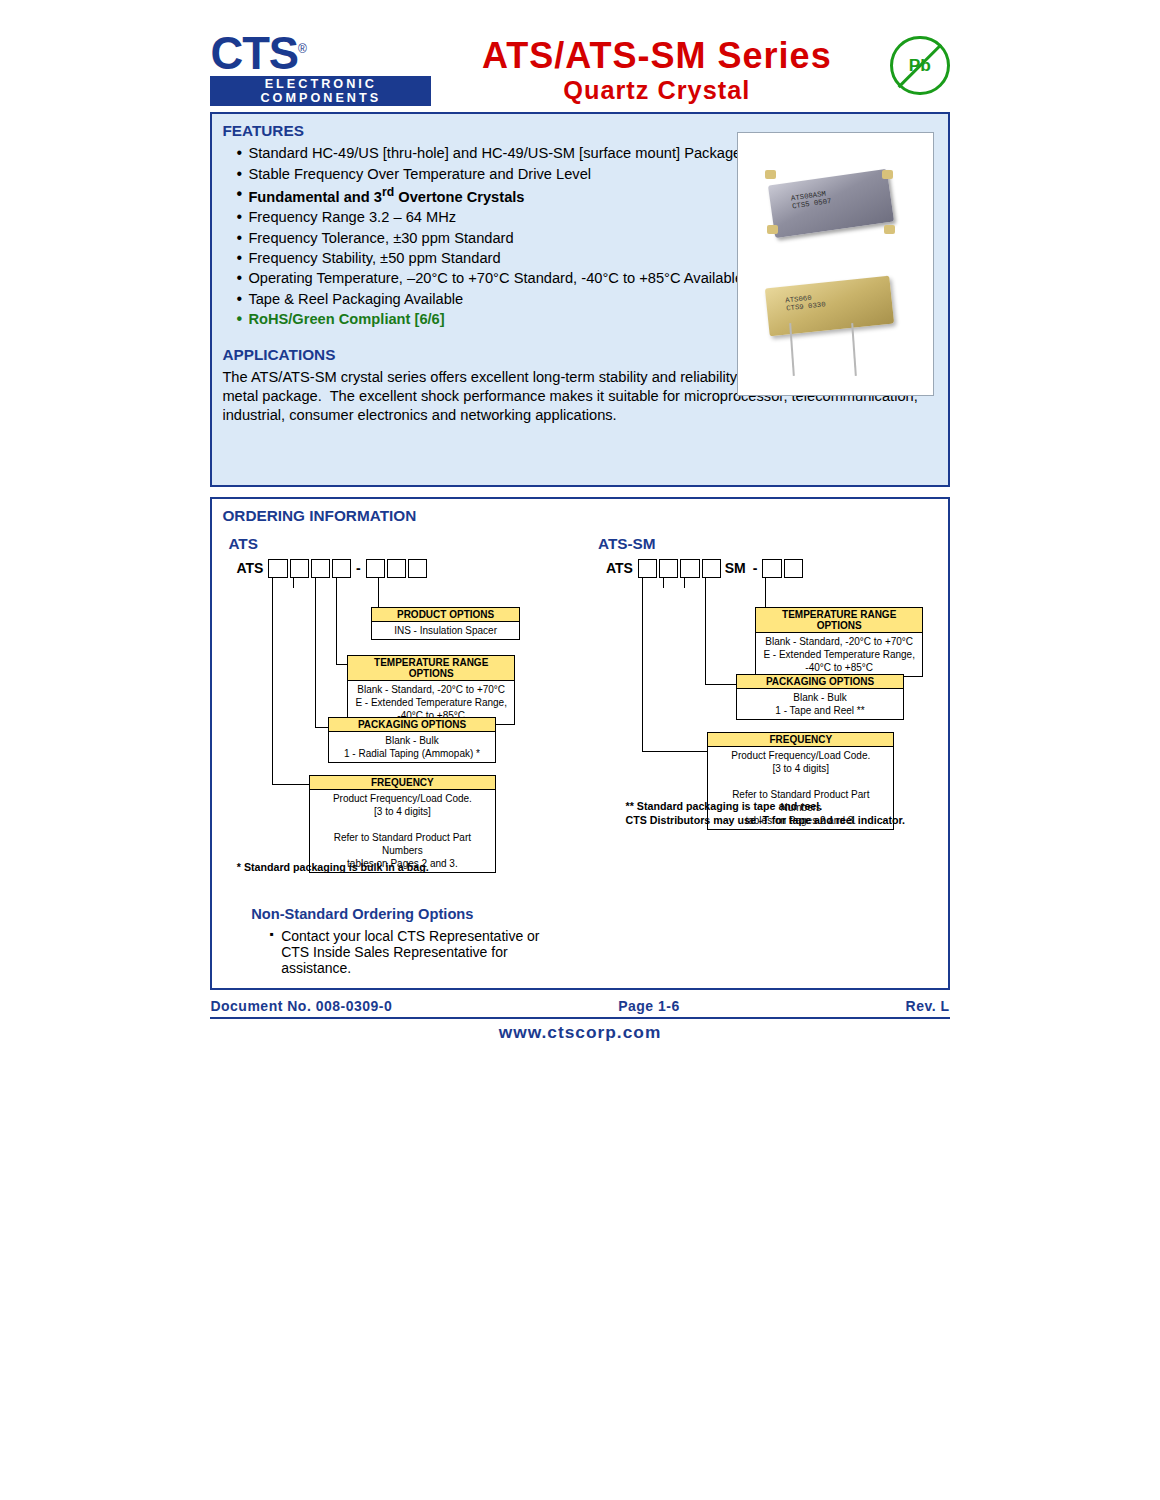CTS®
ELECTRONIC COMPONENTS
ATS/ATS-SM Series
Quartz Crystal
Pb
FEATURES
Standard HC-49/US [thru-hole] and HC-49/US-SM [surface mount] Packages
Stable Frequency Over Temperature and Drive Level
Fundamental and 3rd Overtone Crystals
Frequency Range 3.2 – 64 MHz
Frequency Tolerance, ±30 ppm Standard
Frequency Stability, ±50 ppm Standard
Operating Temperature, –20°C to +70°C Standard, -40°C to +85°C Available
Tape & Reel Packaging Available
RoHS/Green Compliant [6/6]
ATS08ASM
CTS5 0507
ATS060
CTS9 0330
APPLICATIONS
The ATS/ATS-SM crystal series offers excellent long-term stability and reliability in a proven resistance-weld metal package. The excellent shock performance makes it suitable for microprocessor, telecommunication, industrial, consumer electronics and networking applications.
ORDERING INFORMATION
ATS
ATS -
PRODUCT OPTIONS
INS - Insulation Spacer
TEMPERATURE RANGE OPTIONS
Blank - Standard, -20°C to +70°C
E - Extended Temperature Range,
-40°C to +85°C
PACKAGING OPTIONS
Blank - Bulk
1 - Radial Taping (Ammopak) *
FREQUENCY
Product Frequency/Load Code.
[3 to 4 digits]
Refer to Standard Product Part Numbers
tables on Pages 2 and 3.
* Standard packaging is bulk in a bag.
Non-Standard Ordering Options
Contact your local CTS Representative or CTS Inside Sales Representative for assistance.
ATS-SM
ATS SM -
TEMPERATURE RANGE OPTIONS
Blank - Standard, -20°C to +70°C
E - Extended Temperature Range,
-40°C to +85°C
PACKAGING OPTIONS
Blank - Bulk
1 - Tape and Reel **
FREQUENCY
Product Frequency/Load Code.
[3 to 4 digits]
Refer to Standard Product Part Numbers
tables on Pages 2 and 3.
** Standard packaging is tape and reel.
CTS Distributors may use -T for tape and reel indicator.
Document No. 008-0309-0
Page 1-6
Rev. L
www.ctscorp.com